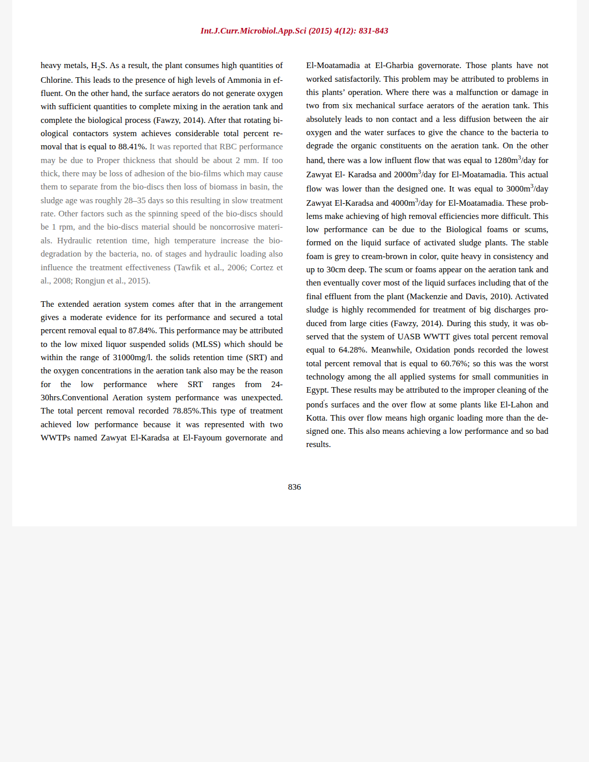Int.J.Curr.Microbiol.App.Sci (2015) 4(12): 831-843
heavy metals, H2S. As a result, the plant consumes high quantities of Chlorine. This leads to the presence of high levels of Ammonia in effluent. On the other hand, the surface aerators do not generate oxygen with sufficient quantities to complete mixing in the aeration tank and complete the biological process (Fawzy, 2014). After that rotating biological contactors system achieves considerable total percent removal that is equal to 88.41%. It was reported that RBC performance may be due to Proper thickness that should be about 2 mm. If too thick, there may be loss of adhesion of the bio-films which may cause them to separate from the bio-discs then loss of biomass in basin, the sludge age was roughly 28–35 days so this resulting in slow treatment rate. Other factors such as the spinning speed of the bio-discs should be 1 rpm, and the bio-discs material should be noncorrosive materials. Hydraulic retention time, high temperature increase the bio-degradation by the bacteria, no. of stages and hydraulic loading also influence the treatment effectiveness (Tawfik et al., 2006; Cortez et al., 2008; Rongjun et al., 2015).
The extended aeration system comes after that in the arrangement gives a moderate evidence for its performance and secured a total percent removal equal to 87.84%. This performance may be attributed to the low mixed liquor suspended solids (MLSS) which should be within the range of 31000mg/l. the solids retention time (SRT) and the oxygen concentrations in the aeration tank also may be the reason for the low performance where SRT ranges from 24-30hrs.Conventional Aeration system performance was unexpected. The total percent removal recorded 78.85%.This type of treatment achieved low performance because it was represented with two WWTPs named Zawyat El-Karadsa at El-Fayoum governorate and El-Moatamadia at El-Gharbia governorate. Those plants have not worked satisfactorily. This problem may be attributed to problems in this plants’ operation. Where there was a malfunction or damage in two from six mechanical surface aerators of the aeration tank. This absolutely leads to non contact and a less diffusion between the air oxygen and the water surfaces to give the chance to the bacteria to degrade the organic constituents on the aeration tank. On the other hand, there was a low influent flow that was equal to 1280m3/day for Zawyat El- Karadsa and 2000m3/day for El-Moatamadia. This actual flow was lower than the designed one. It was equal to 3000m3/day Zawyat El-Karadsa and 4000m3/day for El-Moatamadia. These problems make achieving of high removal efficiencies more difficult. This low performance can be due to the Biological foams or scums, formed on the liquid surface of activated sludge plants. The stable foam is grey to cream-brown in color, quite heavy in consistency and up to 30cm deep. The scum or foams appear on the aeration tank and then eventually cover most of the liquid surfaces including that of the final effluent from the plant (Mackenzie and Davis, 2010). Activated sludge is highly recommended for treatment of big discharges produced from large cities (Fawzy, 2014). During this study, it was observed that the system of UASB WWTT gives total percent removal equal to 64.28%. Meanwhile, Oxidation ponds recorded the lowest total percent removal that is equal to 60.76%; so this was the worst technology among the all applied systems for small communities in Egypt. These results may be attributed to the improper cleaning of the pond's surfaces and the over flow at some plants like El-Lahon and Kotta. This over flow means high organic loading more than the designed one. This also means achieving a low performance and so bad results.
836